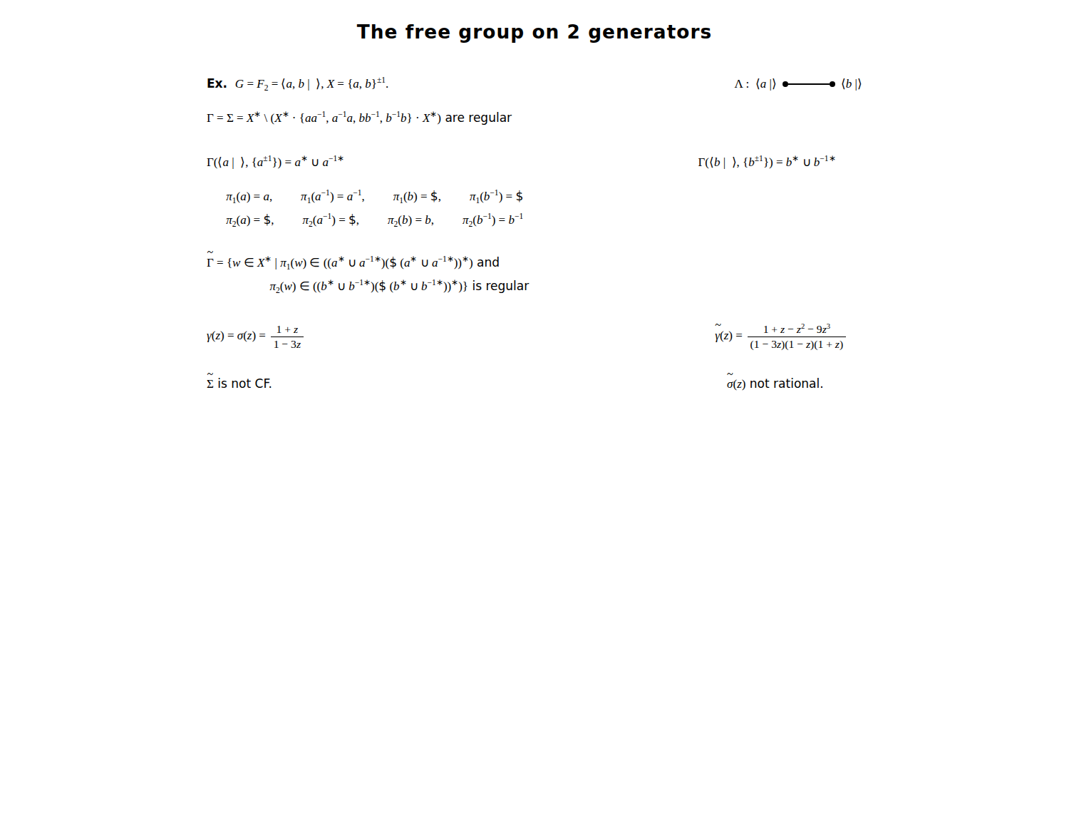The free group on 2 generators
Ex. G = F2 = ⟨a, b | ⟩, X = {a, b}±1.
Λ : ⟨a |⟩ ⟨b |⟩
Γ = Σ = X∗ \ (X∗ · {aa−1, a−1a, bb−1, b−1b} · X∗) are regular
Γ(⟨a | ⟩, {a±1}) = a∗ ∪ a−1∗
Γ(⟨b | ⟩, {b±1}) = b∗ ∪ b−1∗
π1(a) = a, π1(a−1) = a−1, π1(b) = $, π1(b−1) = $
π2(a) = $, π2(a−1) = $, π2(b) = b, π2(b−1) = b−1
Γ~ = {w ∈ X∗ | π1(w) ∈ ((a∗ ∪ a−1∗)($ (a∗ ∪ a−1∗))∗) and
π2(w) ∈ ((b∗ ∪ b−1∗)($ (b∗ ∪ b−1∗))∗)} is regular
γ(z) = σ(z) = 1 + z 1 − 3z
γ~(z) = 1 + z − z2 − 9z3(1 − 3z)(1 − z)(1 + z)
Σ~ is not CF.
σ~(z) not rational.